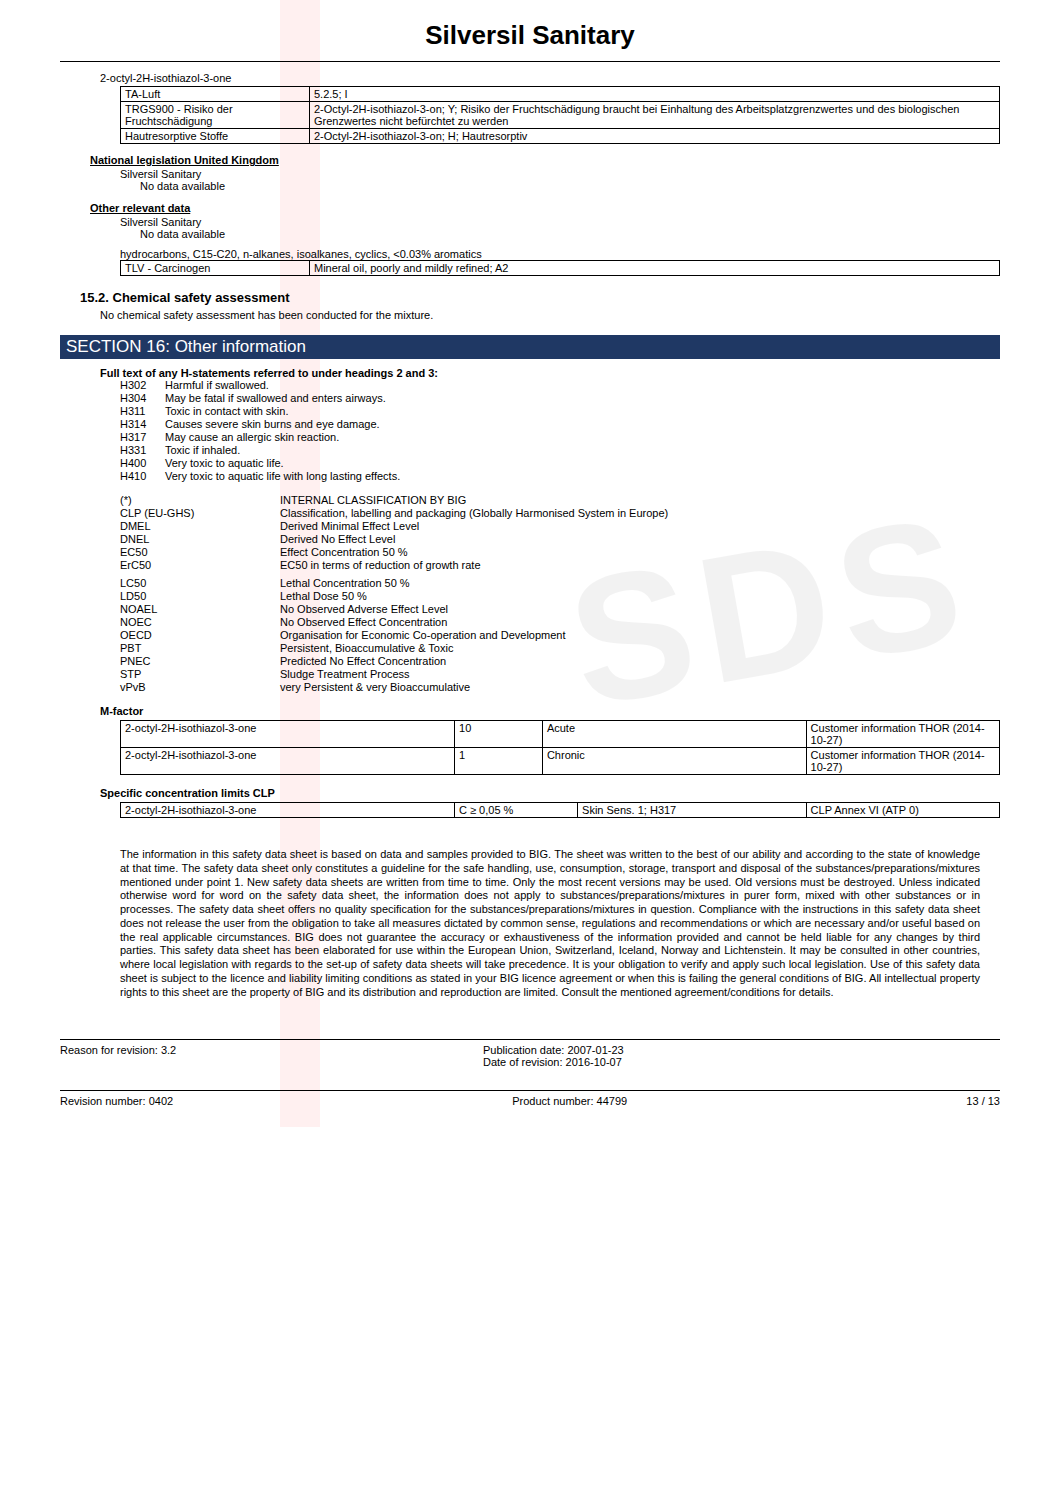SDS
Silversil Sanitary
2-octyl-2H-isothiazol-3-one
| TA-Luft | 5.2.5; I |
| TRGS900 - Risiko der Fruchtschädigung | 2-Octyl-2H-isothiazol-3-on; Y; Risiko der Fruchtschädigung braucht bei Einhaltung des Arbeitsplatzgrenzwertes und des biologischen Grenzwertes nicht befürchtet zu werden |
| Hautresorptive Stoffe | 2-Octyl-2H-isothiazol-3-on; H; Hautresorptiv |
National legislation United Kingdom
Silversil Sanitary
No data available
Other relevant data
Silversil Sanitary
No data available
hydrocarbons, C15-C20, n-alkanes, isoalkanes, cyclics, <0.03% aromatics
| TLV - Carcinogen | Mineral oil, poorly and mildly refined; A2 |
15.2. Chemical safety assessment
No chemical safety assessment has been conducted for the mixture.
SECTION 16: Other information
Full text of any H-statements referred to under headings 2 and 3:
H302 Harmful if swallowed.
H304 May be fatal if swallowed and enters airways.
H311 Toxic in contact with skin.
H314 Causes severe skin burns and eye damage.
H317 May cause an allergic skin reaction.
H331 Toxic if inhaled.
H400 Very toxic to aquatic life.
H410 Very toxic to aquatic life with long lasting effects.
(*)
INTERNAL CLASSIFICATION BY BIG
CLP (EU-GHS)
Classification, labelling and packaging (Globally Harmonised System in Europe)
DMEL
Derived Minimal Effect Level
DNEL
Derived No Effect Level
EC50
Effect Concentration 50 %
ErC50
EC50 in terms of reduction of growth rate
LC50
Lethal Concentration 50 %
LD50
Lethal Dose 50 %
NOAEL
No Observed Adverse Effect Level
NOEC
No Observed Effect Concentration
OECD
Organisation for Economic Co-operation and Development
PBT
Persistent, Bioaccumulative & Toxic
PNEC
Predicted No Effect Concentration
STP
Sludge Treatment Process
vPvB
very Persistent & very Bioaccumulative
M-factor
| 2-octyl-2H-isothiazol-3-one | 10 | Acute | Customer information THOR (2014-10-27) |
| 2-octyl-2H-isothiazol-3-one | 1 | Chronic | Customer information THOR (2014-10-27) |
Specific concentration limits CLP
| 2-octyl-2H-isothiazol-3-one | C ≥ 0,05 % | Skin Sens. 1; H317 | CLP Annex VI (ATP 0) |
The information in this safety data sheet is based on data and samples provided to BIG. The sheet was written to the best of our ability and according to the state of knowledge at that time. The safety data sheet only constitutes a guideline for the safe handling, use, consumption, storage, transport and disposal of the substances/preparations/mixtures mentioned under point 1. New safety data sheets are written from time to time. Only the most recent versions may be used. Old versions must be destroyed. Unless indicated otherwise word for word on the safety data sheet, the information does not apply to substances/preparations/mixtures in purer form, mixed with other substances or in processes. The safety data sheet offers no quality specification for the substances/preparations/mixtures in question. Compliance with the instructions in this safety data sheet does not release the user from the obligation to take all measures dictated by common sense, regulations and recommendations or which are necessary and/or useful based on the real applicable circumstances. BIG does not guarantee the accuracy or exhaustiveness of the information provided and cannot be held liable for any changes by third parties. This safety data sheet has been elaborated for use within the European Union, Switzerland, Iceland, Norway and Lichtenstein. It may be consulted in other countries, where local legislation with regards to the set-up of safety data sheets will take precedence. It is your obligation to verify and apply such local legislation. Use of this safety data sheet is subject to the licence and liability limiting conditions as stated in your BIG licence agreement or when this is failing the general conditions of BIG. All intellectual property rights to this sheet are the property of BIG and its distribution and reproduction are limited. Consult the mentioned agreement/conditions for details.
Reason for revision: 3.2
Publication date: 2007-01-23
Date of revision: 2016-10-07
Revision number: 0402
Product number: 44799
13 / 13